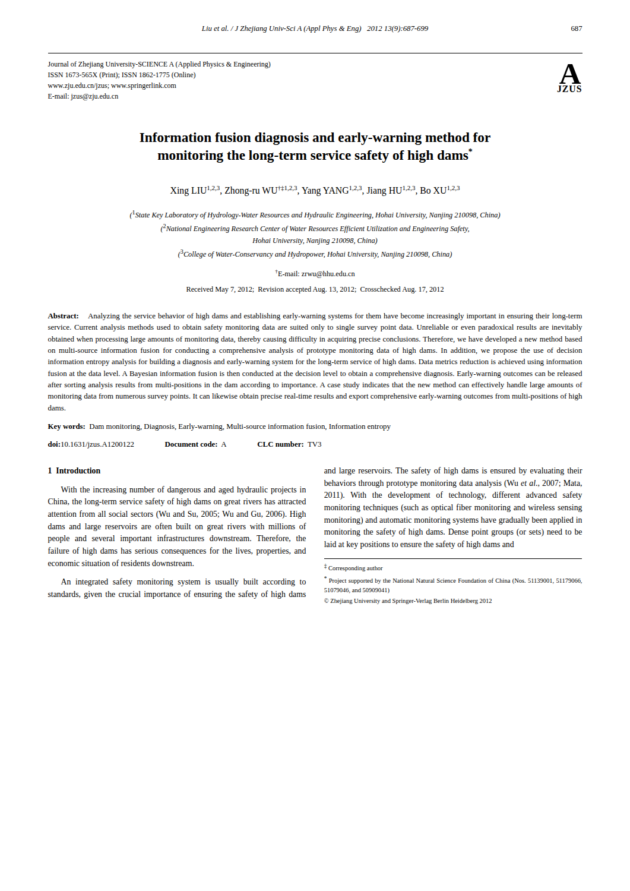Liu et al. / J Zhejiang Univ-Sci A (Appl Phys & Eng) 2012 13(9):687-699 687
Journal of Zhejiang University-SCIENCE A (Applied Physics & Engineering)
ISSN 1673-565X (Print); ISSN 1862-1775 (Online)
www.zju.edu.cn/jzus; www.springerlink.com
E-mail: jzus@zju.edu.cn
A JZUS
Information fusion diagnosis and early-warning method for
monitoring the long-term service safety of high dams*
Xing LIU1,2,3, Zhong-ru WU†‡1,2,3, Yang YANG1,2,3, Jiang HU1,2,3, Bo XU1,2,3
(1State Key Laboratory of Hydrology-Water Resources and Hydraulic Engineering, Hohai University, Nanjing 210098, China)
(2National Engineering Research Center of Water Resources Efficient Utilization and Engineering Safety,
Hohai University, Nanjing 210098, China)
(3College of Water-Conservancy and Hydropower, Hohai University, Nanjing 210098, China)
†E-mail: zrwu@hhu.edu.cn
Received May 7, 2012; Revision accepted Aug. 13, 2012; Crosschecked Aug. 17, 2012
Abstract: Analyzing the service behavior of high dams and establishing early-warning systems for them have become increasingly important in ensuring their long-term service. Current analysis methods used to obtain safety monitoring data are suited only to single survey point data. Unreliable or even paradoxical results are inevitably obtained when processing large amounts of monitoring data, thereby causing difficulty in acquiring precise conclusions. Therefore, we have developed a new method based on multi-source information fusion for conducting a comprehensive analysis of prototype monitoring data of high dams. In addition, we propose the use of decision information entropy analysis for building a diagnosis and early-warning system for the long-term service of high dams. Data metrics reduction is achieved using information fusion at the data level. A Bayesian information fusion is then conducted at the decision level to obtain a comprehensive diagnosis. Early-warning outcomes can be released after sorting analysis results from multi-positions in the dam according to importance. A case study indicates that the new method can effectively handle large amounts of monitoring data from numerous survey points. It can likewise obtain precise real-time results and export comprehensive early-warning outcomes from multi-positions of high dams.
Key words: Dam monitoring, Diagnosis, Early-warning, Multi-source information fusion, Information entropy
doi: 10.1631/jzus.A1200122 Document code: A CLC number: TV3
1 Introduction
With the increasing number of dangerous and aged hydraulic projects in China, the long-term service safety of high dams on great rivers has attracted attention from all social sectors (Wu and Su, 2005; Wu and Gu, 2006). High dams and large reservoirs are often built on great rivers with millions of people and several important infrastructures downstream. Therefore, the failure of high dams has serious consequences for the lives, properties, and economic situation of residents downstream.
An integrated safety monitoring system is usually built according to standards, given the crucial importance of ensuring the safety of high dams and large reservoirs. The safety of high dams is ensured by evaluating their behaviors through prototype monitoring data analysis (Wu et al., 2007; Mata, 2011). With the development of technology, different advanced safety monitoring techniques (such as optical fiber monitoring and wireless sensing monitoring) and automatic monitoring systems have gradually been applied in monitoring the safety of high dams. Dense point groups (or sets) need to be laid at key positions to ensure the safety of high dams and
‡ Corresponding author
* Project supported by the National Natural Science Foundation of China (Nos. 51139001, 51179066, 51079046, and 50909041)
© Zhejiang University and Springer-Verlag Berlin Heidelberg 2012